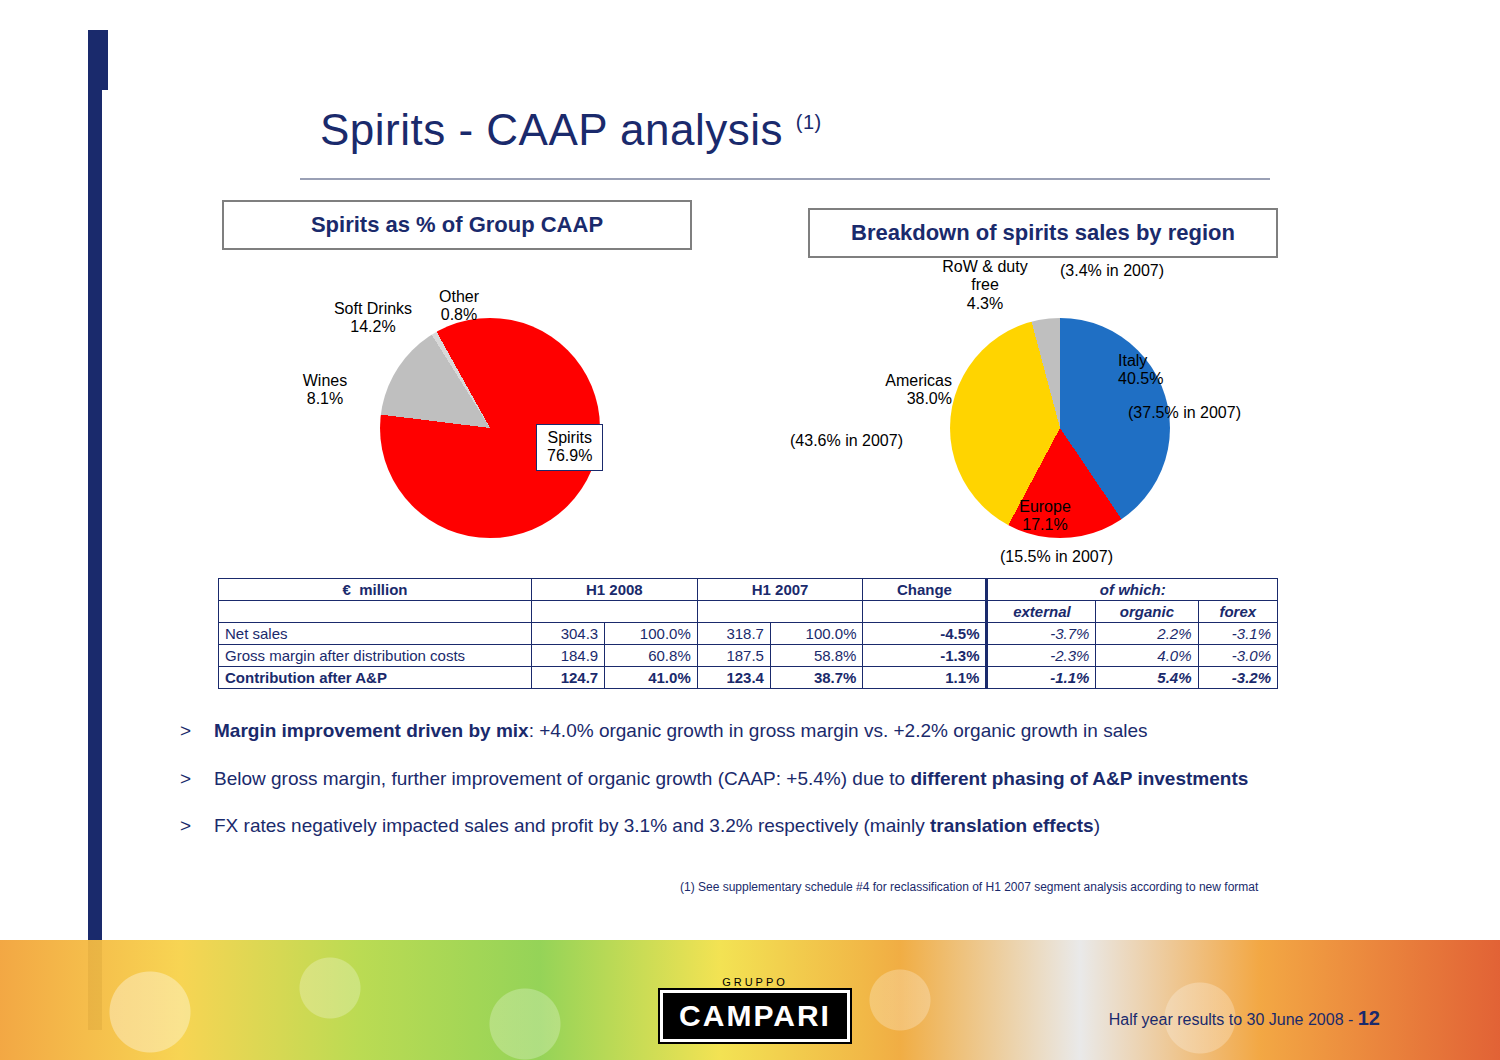Spirits - CAAP analysis (1)
Spirits as % of Group CAAP
Breakdown of spirits sales by region
Soft Drinks
14.2%
Other
0.8%
Wines
8.1%
Spirits
76.9%
RoW & duty
free
4.3%
(3.4% in 2007)
Italy
40.5%
(37.5% in 2007)
Americas
38.0%
(43.6% in 2007)
Europe
17.1%
(15.5% in 2007)
| € million | H1 2008 | H1 2007 | Change | of which: |
| --- | --- | --- | --- | --- |
| | | | | external | organic | forex |
| Net sales | 304.3 | 100.0% | 318.7 | 100.0% | -4.5% | -3.7% | 2.2% | -3.1% |
| Gross margin after distribution costs | 184.9 | 60.8% | 187.5 | 58.8% | -1.3% | -2.3% | 4.0% | -3.0% |
| Contribution after A&P | 124.7 | 41.0% | 123.4 | 38.7% | 1.1% | -1.1% | 5.4% | -3.2% |
>
Margin improvement driven by mix: +4.0% organic growth in gross margin vs. +2.2% organic growth in sales
>
Below gross margin, further improvement of organic growth (CAAP: +5.4%) due to different phasing of A&P investments
>
FX rates negatively impacted sales and profit by 3.1% and 3.2% respectively (mainly translation effects)
(1) See supplementary schedule #4 for reclassification of H1 2007 segment analysis according to new format
GRUPPO
CAMPARI
Half year results to 30 June 2008 - 12